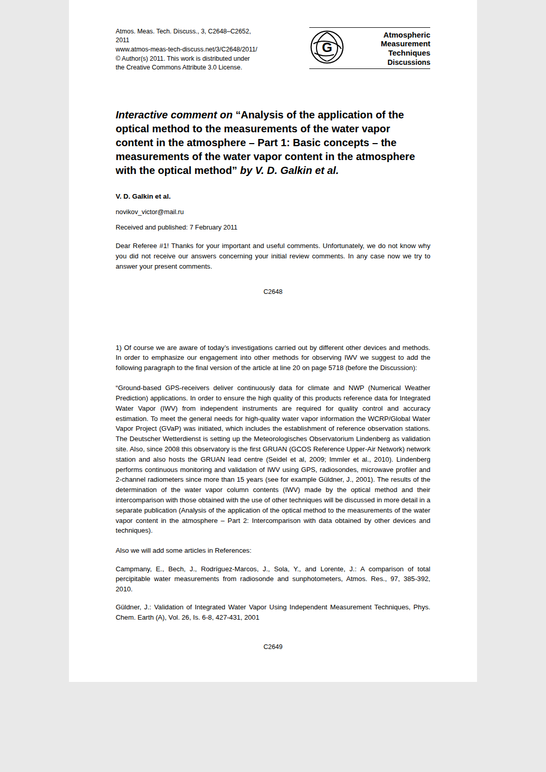Atmos. Meas. Tech. Discuss., 3, C2648–C2652, 2011 www.atmos-meas-tech-discuss.net/3/C2648/2011/ © Author(s) 2011. This work is distributed under the Creative Commons Attribute 3.0 License.
G
Atmospheric
Measurement
Techniques
Discussions
Interactive comment on “Analysis of the application of the optical method to the measurements of the water vapor content in the atmosphere – Part 1: Basic concepts – the measurements of the water vapor content in the atmosphere with the optical method” by V. D. Galkin et al.
V. D. Galkin et al.
novikov_victor@mail.ru
Received and published: 7 February 2011
Dear Referee #1! Thanks for your important and useful comments. Unfortunately, we do not know why you did not receive our answers concerning your initial review comments. In any case now we try to answer your present comments.
C2648
1) Of course we are aware of today’s investigations carried out by different other devices and methods. In order to emphasize our engagement into other methods for observing IWV we suggest to add the following paragraph to the final version of the article at line 20 on page 5718 (before the Discussion):
“Ground-based GPS-receivers deliver continuously data for climate and NWP (Numerical Weather Prediction) applications. In order to ensure the high quality of this products reference data for Integrated Water Vapor (IWV) from independent instruments are required for quality control and accuracy estimation. To meet the general needs for high-quality water vapor information the WCRP/Global Water Vapor Project (GVaP) was initiated, which includes the establishment of reference observation stations. The Deutscher Wetterdienst is setting up the Meteorologisches Observatorium Lindenberg as validation site. Also, since 2008 this observatory is the first GRUAN (GCOS Reference Upper-Air Network) network station and also hosts the GRUAN lead centre (Seidel et al, 2009; Immler et al., 2010). Lindenberg performs continuous monitoring and validation of IWV using GPS, radiosondes, microwave profiler and 2-channel radiometers since more than 15 years (see for example Güldner, J., 2001). The results of the determination of the water vapor column contents (IWV) made by the optical method and their intercomparison with those obtained with the use of other techniques will be discussed in more detail in a separate publication (Analysis of the application of the optical method to the measurements of the water vapor content in the atmosphere – Part 2: Intercomparison with data obtained by other devices and techniques).
Also we will add some articles in References:
Campmany, E., Bech, J., Rodríguez-Marcos, J., Sola, Y., and Lorente, J.: A comparison of total percipitable water measurements from radiosonde and sunphotometers, Atmos. Res., 97, 385-392, 2010.
Güldner, J.: Validation of Integrated Water Vapor Using Independent Measurement Techniques, Phys. Chem. Earth (A), Vol. 26, Is. 6-8, 427-431, 2001
C2649